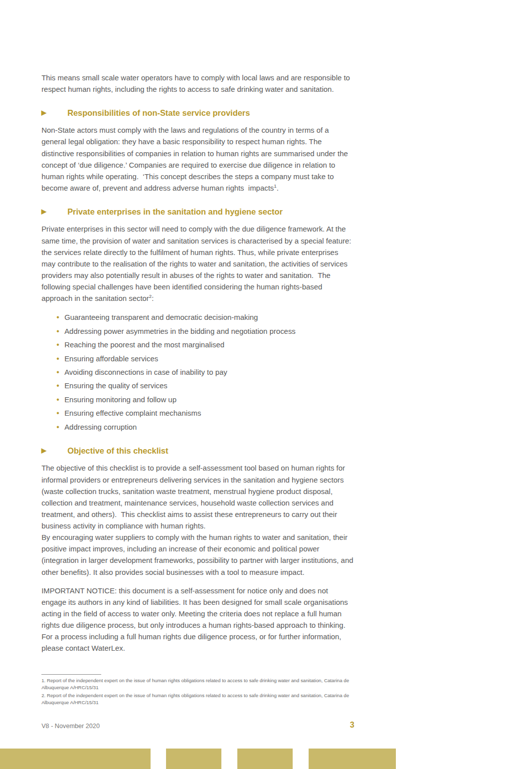This means small scale water operators have to comply with local laws and are responsible to respect human rights, including the rights to access to safe drinking water and sanitation.
Responsibilities of non-State service providers
Non-State actors must comply with the laws and regulations of the country in terms of a general legal obligation: they have a basic responsibility to respect human rights. The distinctive responsibilities of companies in relation to human rights are summarised under the concept of ‘due diligence.’ Companies are required to exercise due diligence in relation to human rights while operating. ‘This concept describes the steps a company must take to become aware of, prevent and address adverse human rights impacts1.
Private enterprises in the sanitation and hygiene sector
Private enterprises in this sector will need to comply with the due diligence framework. At the same time, the provision of water and sanitation services is characterised by a special feature: the services relate directly to the fulfilment of human rights. Thus, while private enterprises may contribute to the realisation of the rights to water and sanitation, the activities of services providers may also potentially result in abuses of the rights to water and sanitation. The following special challenges have been identified considering the human rights-based approach in the sanitation sector2:
Guaranteeing transparent and democratic decision-making
Addressing power asymmetries in the bidding and negotiation process
Reaching the poorest and the most marginalised
Ensuring affordable services
Avoiding disconnections in case of inability to pay
Ensuring the quality of services
Ensuring monitoring and follow up
Ensuring effective complaint mechanisms
Addressing corruption
Objective of this checklist
The objective of this checklist is to provide a self-assessment tool based on human rights for informal providers or entrepreneurs delivering services in the sanitation and hygiene sectors (waste collection trucks, sanitation waste treatment, menstrual hygiene product disposal, collection and treatment, maintenance services, household waste collection services and treatment, and others). This checklist aims to assist these entrepreneurs to carry out their business activity in compliance with human rights.
By encouraging water suppliers to comply with the human rights to water and sanitation, their positive impact improves, including an increase of their economic and political power (integration in larger development frameworks, possibility to partner with larger institutions, and other benefits). It also provides social businesses with a tool to measure impact.
IMPORTANT NOTICE: this document is a self-assessment for notice only and does not engage its authors in any kind of liabilities. It has been designed for small scale organisations acting in the field of access to water only. Meeting the criteria does not replace a full human rights due diligence process, but only introduces a human rights-based approach to thinking. For a process including a full human rights due diligence process, or for further information, please contact WaterLex.
1. Report of the independent expert on the issue of human rights obligations related to access to safe drinking water and sanitation, Catarina de Albuquerque A/HRC/15/31
2. Report of the independent expert on the issue of human rights obligations related to access to safe drinking water and sanitation, Catarina de Albuquerque A/HRC/15/31
V8 - November 2020 3